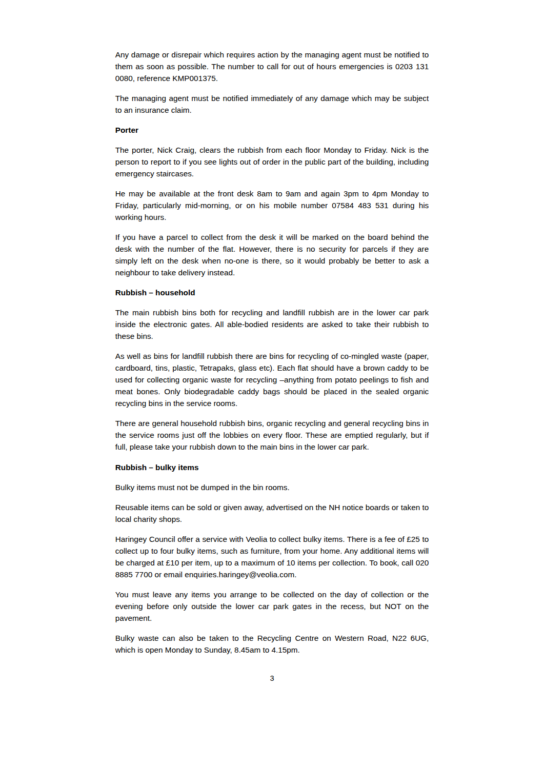Any damage or disrepair which requires action by the managing agent must be notified to them as soon as possible. The number to call for out of hours emergencies is 0203 131 0080, reference KMP001375.
The managing agent must be notified immediately of any damage which may be subject to an insurance claim.
Porter
The porter, Nick Craig, clears the rubbish from each floor Monday to Friday. Nick is the person to report to if you see lights out of order in the public part of the building, including emergency staircases.
He may be available at the front desk 8am to 9am and again 3pm to 4pm Monday to Friday, particularly mid-morning, or on his mobile number 07584 483 531 during his working hours.
If you have a parcel to collect from the desk it will be marked on the board behind the desk with the number of the flat. However, there is no security for parcels if they are simply left on the desk when no-one is there, so it would probably be better to ask a neighbour to take delivery instead.
Rubbish – household
The main rubbish bins both for recycling and landfill rubbish are in the lower car park inside the electronic gates. All able-bodied residents are asked to take their rubbish to these bins.
As well as bins for landfill rubbish there are bins for recycling of co-mingled waste (paper, cardboard, tins, plastic, Tetrapaks, glass etc). Each flat should have a brown caddy to be used for collecting organic waste for recycling –anything from potato peelings to fish and meat bones. Only biodegradable caddy bags should be placed in the sealed organic recycling bins in the service rooms.
There are general household rubbish bins, organic recycling and general recycling bins in the service rooms just off the lobbies on every floor. These are emptied regularly, but if full, please take your rubbish down to the main bins in the lower car park.
Rubbish – bulky items
Bulky items must not be dumped in the bin rooms.
Reusable items can be sold or given away, advertised on the NH notice boards or taken to local charity shops.
Haringey Council offer a service with Veolia to collect bulky items. There is a fee of £25 to collect up to four bulky items, such as furniture, from your home. Any additional items will be charged at £10 per item, up to a maximum of 10 items per collection. To book, call 020 8885 7700 or email enquiries.haringey@veolia.com.
You must leave any items you arrange to be collected on the day of collection or the evening before only outside the lower car park gates in the recess, but NOT on the pavement.
Bulky waste can also be taken to the Recycling Centre on Western Road, N22 6UG, which is open Monday to Sunday, 8.45am to 4.15pm.
3